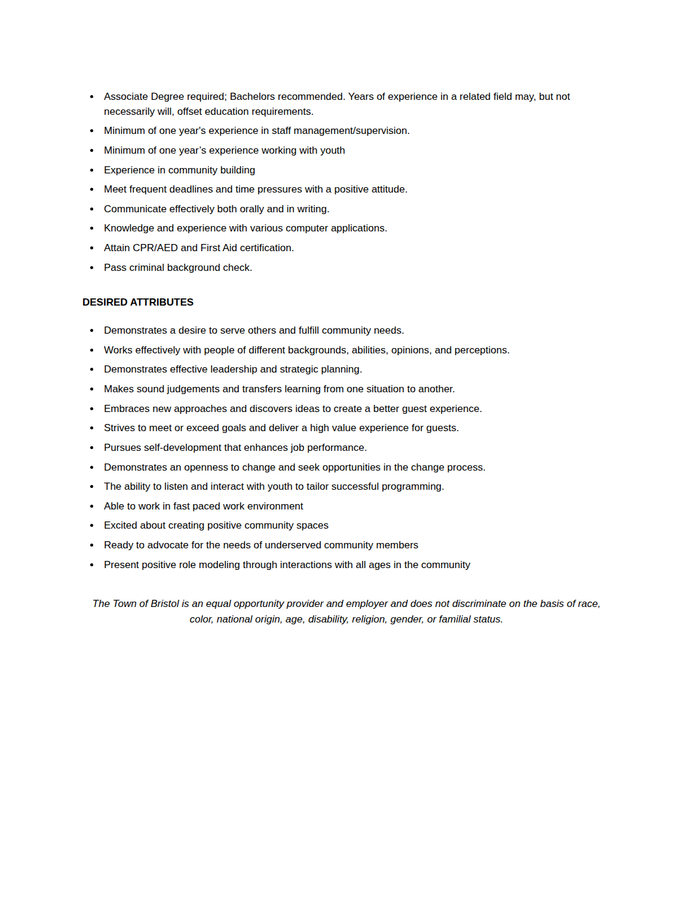Associate Degree required; Bachelors recommended. Years of experience in a related field may, but not necessarily will, offset education requirements.
Minimum of one year's experience in staff management/supervision.
Minimum of one year’s experience working with youth
Experience in community building
Meet frequent deadlines and time pressures with a positive attitude.
Communicate effectively both orally and in writing.
Knowledge and experience with various computer applications.
Attain CPR/AED and First Aid certification.
Pass criminal background check.
DESIRED ATTRIBUTES
Demonstrates a desire to serve others and fulfill community needs.
Works effectively with people of different backgrounds, abilities, opinions, and perceptions.
Demonstrates effective leadership and strategic planning.
Makes sound judgements and transfers learning from one situation to another.
Embraces new approaches and discovers ideas to create a better guest experience.
Strives to meet or exceed goals and deliver a high value experience for guests.
Pursues self-development that enhances job performance.
Demonstrates an openness to change and seek opportunities in the change process.
The ability to listen and interact with youth to tailor successful programming.
Able to work in fast paced work environment
Excited about creating positive community spaces
Ready to advocate for the needs of underserved community members
Present positive role modeling through interactions with all ages in the community
The Town of Bristol is an equal opportunity provider and employer and does not discriminate on the basis of race, color, national origin, age, disability, religion, gender, or familial status.